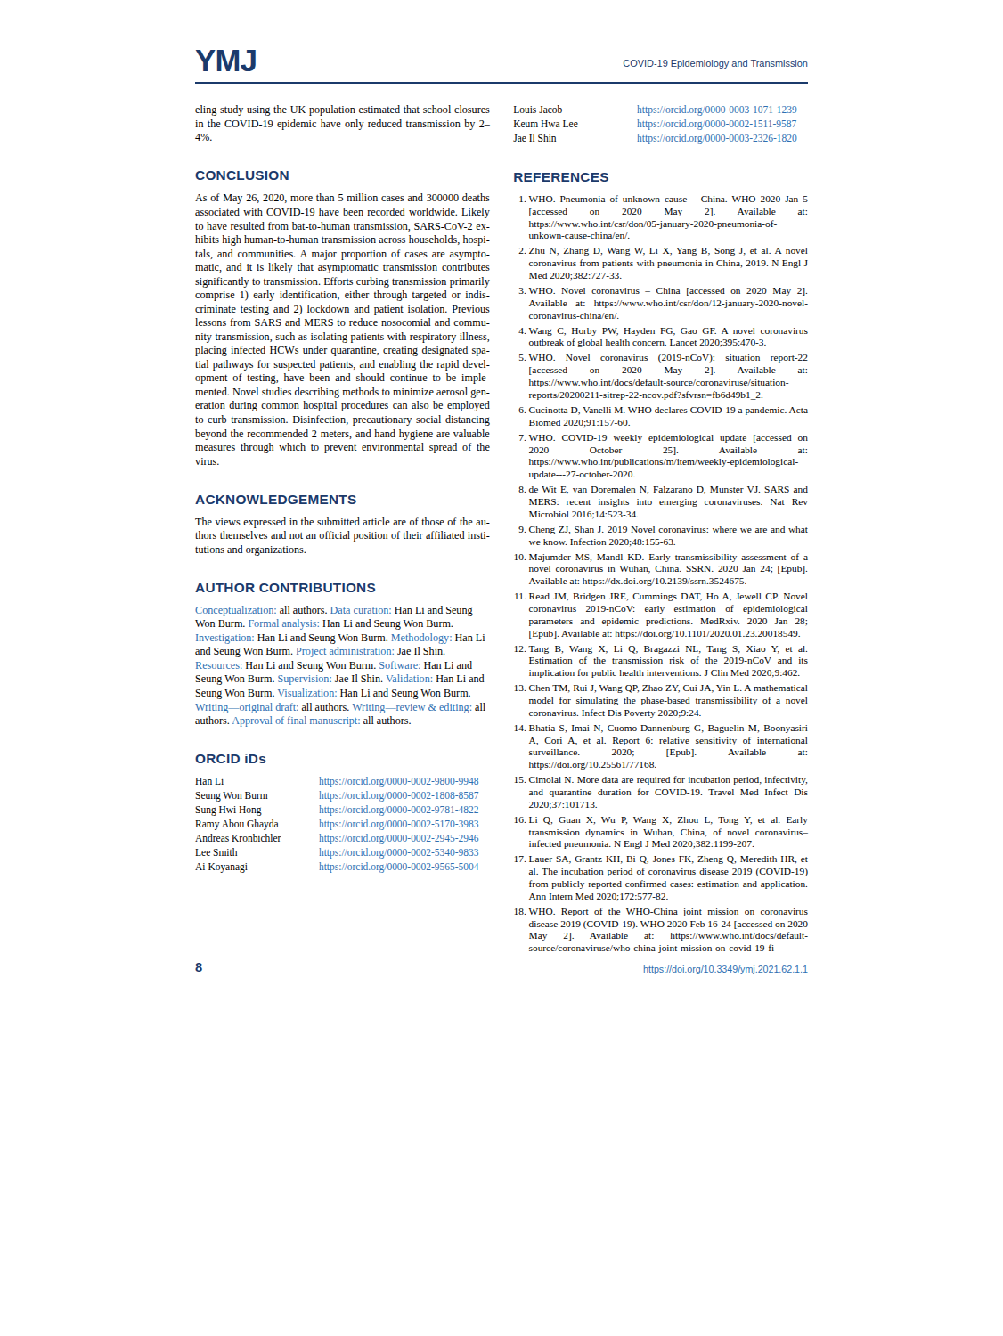YMJ
COVID-19 Epidemiology and Transmission
eling study using the UK population estimated that school closures in the COVID-19 epidemic have only reduced transmission by 2–4%.
CONCLUSION
As of May 26, 2020, more than 5 million cases and 300000 deaths associated with COVID-19 have been recorded worldwide. Likely to have resulted from bat-to-human transmission, SARS-CoV-2 exhibits high human-to-human transmission across households, hospitals, and communities. A major proportion of cases are asymptomatic, and it is likely that asymptomatic transmission contributes significantly to transmission. Efforts curbing transmission primarily comprise 1) early identification, either through targeted or indiscriminate testing and 2) lockdown and patient isolation. Previous lessons from SARS and MERS to reduce nosocomial and community transmission, such as isolating patients with respiratory illness, placing infected HCWs under quarantine, creating designated spatial pathways for suspected patients, and enabling the rapid development of testing, have been and should continue to be implemented. Novel studies describing methods to minimize aerosol generation during common hospital procedures can also be employed to curb transmission. Disinfection, precautionary social distancing beyond the recommended 2 meters, and hand hygiene are valuable measures through which to prevent environmental spread of the virus.
ACKNOWLEDGEMENTS
The views expressed in the submitted article are of those of the authors themselves and not an official position of their affiliated institutions and organizations.
AUTHOR CONTRIBUTIONS
Conceptualization: all authors. Data curation: Han Li and Seung Won Burm. Formal analysis: Han Li and Seung Won Burm. Investigation: Han Li and Seung Won Burm. Methodology: Han Li and Seung Won Burm. Project administration: Jae Il Shin. Resources: Han Li and Seung Won Burm. Software: Han Li and Seung Won Burm. Supervision: Jae Il Shin. Validation: Han Li and Seung Won Burm. Visualization: Han Li and Seung Won Burm. Writing—original draft: all authors. Writing—review & editing: all authors. Approval of final manuscript: all authors.
ORCID iDs
| Han Li | https://orcid.org/0000-0002-9800-9948 |
| Seung Won Burm | https://orcid.org/0000-0002-1808-8587 |
| Sung Hwi Hong | https://orcid.org/0000-0002-9781-4822 |
| Ramy Abou Ghayda | https://orcid.org/0000-0002-5170-3983 |
| Andreas Kronbichler | https://orcid.org/0000-0002-2945-2946 |
| Lee Smith | https://orcid.org/0000-0002-5340-9833 |
| Ai Koyanagi | https://orcid.org/0000-0002-9565-5004 |
| Louis Jacob | https://orcid.org/0000-0003-1071-1239 |
| Keum Hwa Lee | https://orcid.org/0000-0002-1511-9587 |
| Jae Il Shin | https://orcid.org/0000-0003-2326-1820 |
REFERENCES
WHO. Pneumonia of unknown cause – China. WHO 2020 Jan 5 [accessed on 2020 May 2]. Available at: https://www.who.int/csr/don/05-january-2020-pneumonia-of-unkown-cause-china/en/.
Zhu N, Zhang D, Wang W, Li X, Yang B, Song J, et al. A novel coronavirus from patients with pneumonia in China, 2019. N Engl J Med 2020;382:727-33.
WHO. Novel coronavirus – China [accessed on 2020 May 2]. Available at: https://www.who.int/csr/don/12-january-2020-novel-coronavirus-china/en/.
Wang C, Horby PW, Hayden FG, Gao GF. A novel coronavirus outbreak of global health concern. Lancet 2020;395:470-3.
WHO. Novel coronavirus (2019-nCoV): situation report-22 [accessed on 2020 May 2]. Available at: https://www.who.int/docs/default-source/coronaviruse/situation-reports/20200211-sitrep-22-ncov.pdf?sfvrsn=fb6d49b1_2.
Cucinotta D, Vanelli M. WHO declares COVID-19 a pandemic. Acta Biomed 2020;91:157-60.
WHO. COVID-19 weekly epidemiological update [accessed on 2020 October 25]. Available at: https://www.who.int/publications/m/item/weekly-epidemiological-update---27-october-2020.
de Wit E, van Doremalen N, Falzarano D, Munster VJ. SARS and MERS: recent insights into emerging coronaviruses. Nat Rev Microbiol 2016;14:523-34.
Cheng ZJ, Shan J. 2019 Novel coronavirus: where we are and what we know. Infection 2020;48:155-63.
Majumder MS, Mandl KD. Early transmissibility assessment of a novel coronavirus in Wuhan, China. SSRN. 2020 Jan 24; [Epub]. Available at: https://dx.doi.org/10.2139/ssrn.3524675.
Read JM, Bridgen JRE, Cummings DAT, Ho A, Jewell CP. Novel coronavirus 2019-nCoV: early estimation of epidemiological parameters and epidemic predictions. MedRxiv. 2020 Jan 28; [Epub]. Available at: https://doi.org/10.1101/2020.01.23.20018549.
Tang B, Wang X, Li Q, Bragazzi NL, Tang S, Xiao Y, et al. Estimation of the transmission risk of the 2019-nCoV and its implication for public health interventions. J Clin Med 2020;9:462.
Chen TM, Rui J, Wang QP, Zhao ZY, Cui JA, Yin L. A mathematical model for simulating the phase-based transmissibility of a novel coronavirus. Infect Dis Poverty 2020;9:24.
Bhatia S, Imai N, Cuomo-Dannenburg G, Baguelin M, Boonyasiri A, Cori A, et al. Report 6: relative sensitivity of international surveillance. 2020; [Epub]. Available at: https://doi.org/10.25561/77168.
Cimolai N. More data are required for incubation period, infectivity, and quarantine duration for COVID-19. Travel Med Infect Dis 2020;37:101713.
Li Q, Guan X, Wu P, Wang X, Zhou L, Tong Y, et al. Early transmission dynamics in Wuhan, China, of novel coronavirus–infected pneumonia. N Engl J Med 2020;382:1199-207.
Lauer SA, Grantz KH, Bi Q, Jones FK, Zheng Q, Meredith HR, et al. The incubation period of coronavirus disease 2019 (COVID-19) from publicly reported confirmed cases: estimation and application. Ann Intern Med 2020;172:577-82.
WHO. Report of the WHO-China joint mission on coronavirus disease 2019 (COVID-19). WHO 2020 Feb 16-24 [accessed on 2020 May 2]. Available at: https://www.who.int/docs/default-source/coronaviruse/who-china-joint-mission-on-covid-19-fi-
8
https://doi.org/10.3349/ymj.2021.62.1.1